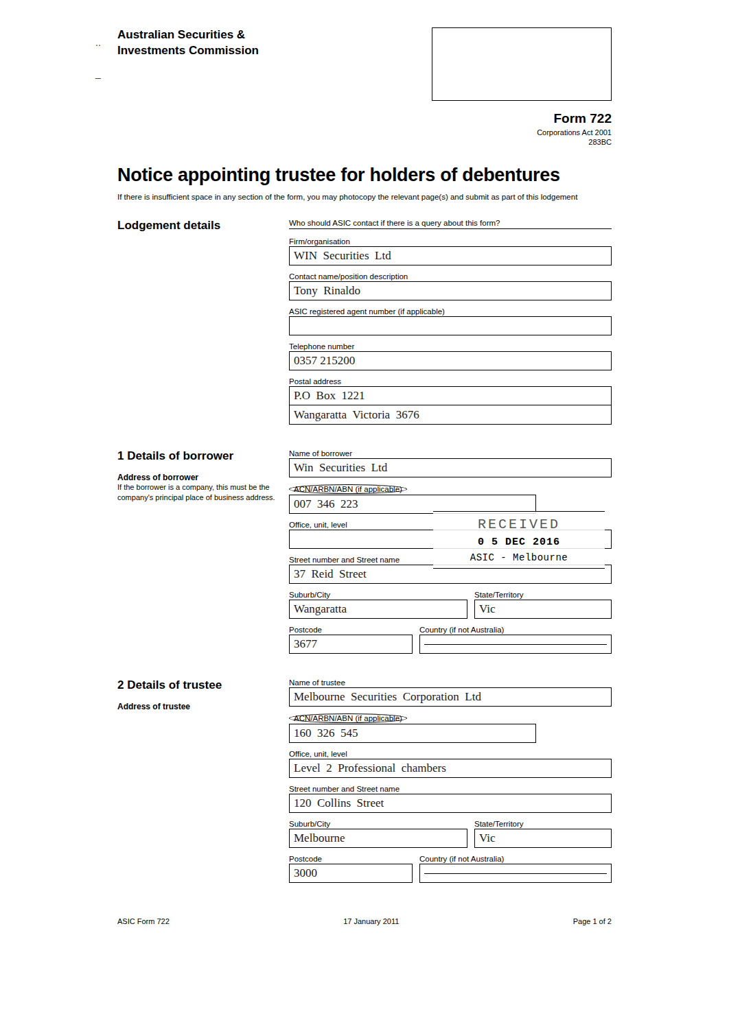..
_
Australian Securities &
Investments Commission
Form 722
Corporations Act 2001
283BC
Notice appointing trustee for holders of debentures
If there is insufficient space in any section of the form, you may photocopy the relevant page(s) and submit as part of this lodgement
Lodgement details
Who should ASIC contact if there is a query about this form?
Firm/organisation
WIN Securities Ltd
Contact name/position description
Tony Rinaldo
ASIC registered agent number (if applicable)
Telephone number
0357 215200
Postal address
P.O Box 1221
Wangaratta Victoria 3676
1 Details of borrower
Address of borrower
If the borrower is a company, this must be the company's principal place of business address.
Name of borrower
Win Securities Ltd
ACN/ARBN/ABN (if applicable)
007 346 223
Office, unit, level
Street number and Street name
37 Reid Street
Suburb/City
Wangaratta
State/Territory
Vic
Postcode
3677
Country (if not Australia)
RECEIVED
0 5 DEC 2016
ASIC - Melbourne
2 Details of trustee
Address of trustee
Name of trustee
Melbourne Securities Corporation Ltd
ACN/ARBN/ABN (if applicable)
160 326 545
Office, unit, level
Level 2 Professional chambers
Street number and Street name
120 Collins Street
Suburb/City
Melbourne
State/Territory
Vic
Postcode
3000
Country (if not Australia)
ASIC Form 722
17 January 2011
Page 1 of 2